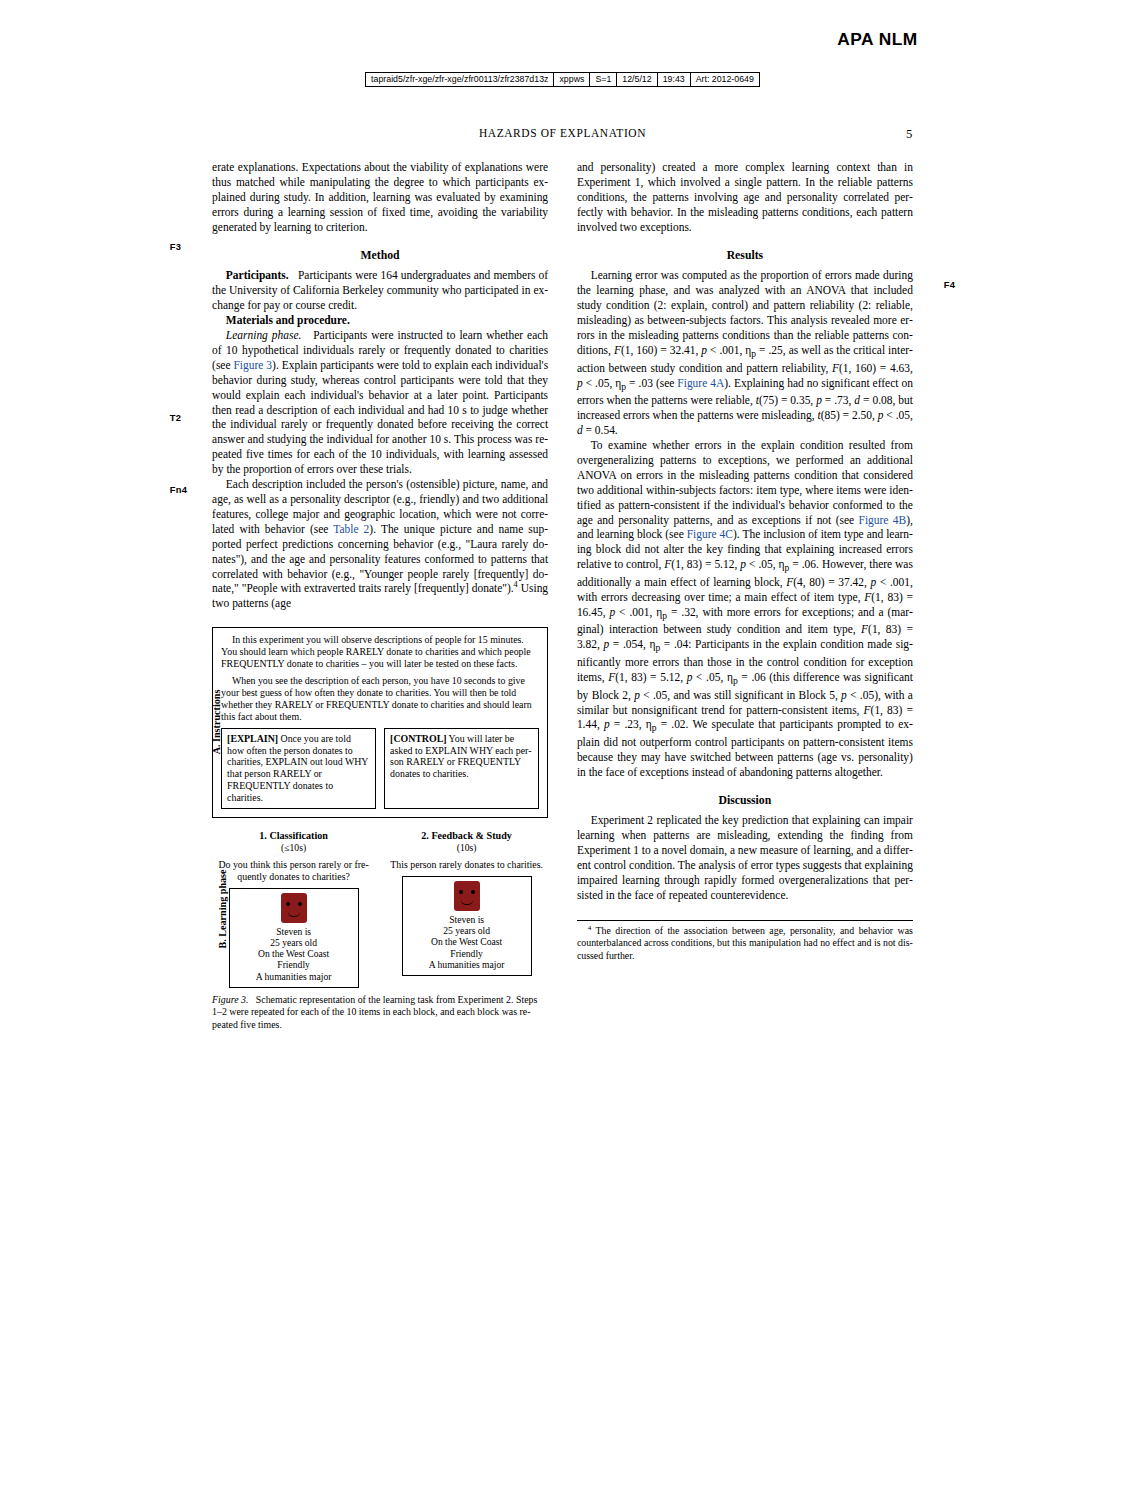APA NLM
| tapraid5/zfr-xge/zfr-xge/zfr00113/zfr2387d13z | xppws | S=1 | 12/5/12 | 19:43 | Art: 2012-0649 |
Hazards of Explanation 5
F3
T2
Fn4
F4
erate explanations. Expectations about the viability of explanations were thus matched while manipulating the degree to which participants explained during study. In addition, learning was evaluated by examining errors during a learning session of fixed time, avoiding the variability generated by learning to criterion.
Method
Participants. Participants were 164 undergraduates and members of the University of California Berkeley community who participated in exchange for pay or course credit.
Materials and procedure.
Learning phase. Participants were instructed to learn whether each of 10 hypothetical individuals rarely or frequently donated to charities (see Figure 3). Explain participants were told to explain each individual's behavior during study, whereas control participants were told that they would explain each individual's behavior at a later point. Participants then read a description of each individual and had 10 s to judge whether the individual rarely or frequently donated before receiving the correct answer and studying the individual for another 10 s. This process was repeated five times for each of the 10 individuals, with learning assessed by the proportion of errors over these trials.
Each description included the person's (ostensible) picture, name, and age, as well as a personality descriptor (e.g., friendly) and two additional features, college major and geographic location, which were not correlated with behavior (see Table 2). The unique picture and name supported perfect predictions concerning behavior (e.g., "Laura rarely donates"), and the age and personality features conformed to patterns that correlated with behavior (e.g., "Younger people rarely [frequently] donate," "People with extraverted traits rarely [frequently] donate").4 Using two patterns (age
A. Instructions
In this experiment you will observe descriptions of people for 15 minutes. You should learn which people RARELY donate to charities and which people FREQUENTLY donate to charities – you will later be tested on these facts.
When you see the description of each person, you have 10 seconds to give your best guess of how often they donate to charities. You will then be told whether they RARELY or FREQUENTLY donate to charities and should learn this fact about them.
[EXPLAIN] Once you are told how often the person donates to charities, EXPLAIN out loud WHY that person RARELY or FREQUENTLY donates to charities.
[CONTROL] You will later be asked to EXPLAIN WHY each person RARELY or FREQUENTLY donates to charities.
B. Learning phase
1. Classification
(≤10s)
Do you think this person rarely or frequently donates to charities?
Steven is
25 years old
On the West Coast
Friendly
A humanities major
2. Feedback & Study
(10s)
This person rarely donates to charities.
Steven is
25 years old
On the West Coast
Friendly
A humanities major
Figure 3. Schematic representation of the learning task from Experiment 2. Steps 1–2 were repeated for each of the 10 items in each block, and each block was repeated five times.
and personality) created a more complex learning context than in Experiment 1, which involved a single pattern. In the reliable patterns conditions, the patterns involving age and personality correlated perfectly with behavior. In the misleading patterns conditions, each pattern involved two exceptions.
Results
Learning error was computed as the proportion of errors made during the learning phase, and was analyzed with an ANOVA that included study condition (2: explain, control) and pattern reliability (2: reliable, misleading) as between-subjects factors. This analysis revealed more errors in the misleading patterns conditions than the reliable patterns conditions, F(1, 160) = 32.41, p < .001, ηp = .25, as well as the critical interaction between study condition and pattern reliability, F(1, 160) = 4.63, p < .05, ηp = .03 (see Figure 4A). Explaining had no significant effect on errors when the patterns were reliable, t(75) = 0.35, p = .73, d = 0.08, but increased errors when the patterns were misleading, t(85) = 2.50, p < .05, d = 0.54.
To examine whether errors in the explain condition resulted from overgeneralizing patterns to exceptions, we performed an additional ANOVA on errors in the misleading patterns condition that considered two additional within-subjects factors: item type, where items were identified as pattern-consistent if the individual's behavior conformed to the age and personality patterns, and as exceptions if not (see Figure 4B), and learning block (see Figure 4C). The inclusion of item type and learning block did not alter the key finding that explaining increased errors relative to control, F(1, 83) = 5.12, p < .05, ηp = .06. However, there was additionally a main effect of learning block, F(4, 80) = 37.42, p < .001, with errors decreasing over time; a main effect of item type, F(1, 83) = 16.45, p < .001, ηp = .32, with more errors for exceptions; and a (marginal) interaction between study condition and item type, F(1, 83) = 3.82, p = .054, ηp = .04: Participants in the explain condition made significantly more errors than those in the control condition for exception items, F(1, 83) = 5.12, p < .05, ηp = .06 (this difference was significant by Block 2, p < .05, and was still significant in Block 5, p < .05), with a similar but nonsignificant trend for pattern-consistent items, F(1, 83) = 1.44, p = .23, ηp = .02. We speculate that participants prompted to explain did not outperform control participants on pattern-consistent items because they may have switched between patterns (age vs. personality) in the face of exceptions instead of abandoning patterns altogether.
Discussion
Experiment 2 replicated the key prediction that explaining can impair learning when patterns are misleading, extending the finding from Experiment 1 to a novel domain, a new measure of learning, and a different control condition. The analysis of error types suggests that explaining impaired learning through rapidly formed overgeneralizations that persisted in the face of repeated counterevidence.
4 The direction of the association between age, personality, and behavior was counterbalanced across conditions, but this manipulation had no effect and is not discussed further.